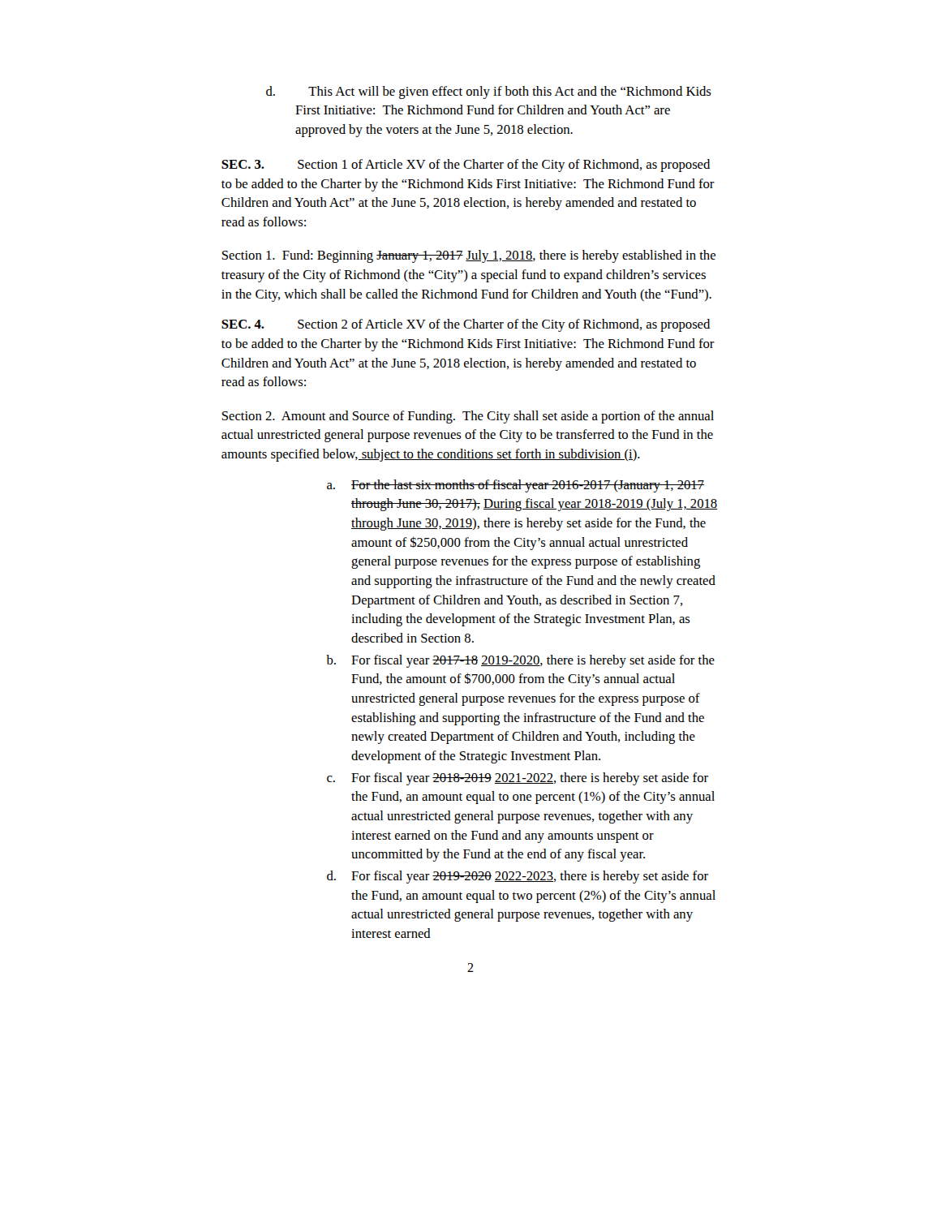d. This Act will be given effect only if both this Act and the “Richmond Kids First Initiative: The Richmond Fund for Children and Youth Act” are approved by the voters at the June 5, 2018 election.
SEC. 3. Section 1 of Article XV of the Charter of the City of Richmond, as proposed to be added to the Charter by the “Richmond Kids First Initiative: The Richmond Fund for Children and Youth Act” at the June 5, 2018 election, is hereby amended and restated to read as follows:
Section 1. Fund: Beginning January 1, 2017 July 1, 2018, there is hereby established in the treasury of the City of Richmond (the “City”) a special fund to expand children’s services in the City, which shall be called the Richmond Fund for Children and Youth (the “Fund”).
SEC. 4. Section 2 of Article XV of the Charter of the City of Richmond, as proposed to be added to the Charter by the “Richmond Kids First Initiative: The Richmond Fund for Children and Youth Act” at the June 5, 2018 election, is hereby amended and restated to read as follows:
Section 2. Amount and Source of Funding. The City shall set aside a portion of the annual actual unrestricted general purpose revenues of the City to be transferred to the Fund in the amounts specified below, subject to the conditions set forth in subdivision (i).
a. For the last six months of fiscal year 2016-2017 (January 1, 2017 through June 30, 2017), During fiscal year 2018-2019 (July 1, 2018 through June 30, 2019), there is hereby set aside for the Fund, the amount of $250,000 from the City’s annual actual unrestricted general purpose revenues for the express purpose of establishing and supporting the infrastructure of the Fund and the newly created Department of Children and Youth, as described in Section 7, including the development of the Strategic Investment Plan, as described in Section 8.
b. For fiscal year 2017-18 2019-2020, there is hereby set aside for the Fund, the amount of $700,000 from the City’s annual actual unrestricted general purpose revenues for the express purpose of establishing and supporting the infrastructure of the Fund and the newly created Department of Children and Youth, including the development of the Strategic Investment Plan.
c. For fiscal year 2018-2019 2021-2022, there is hereby set aside for the Fund, an amount equal to one percent (1%) of the City’s annual actual unrestricted general purpose revenues, together with any interest earned on the Fund and any amounts unspent or uncommitted by the Fund at the end of any fiscal year.
d. For fiscal year 2019-2020 2022-2023, there is hereby set aside for the Fund, an amount equal to two percent (2%) of the City’s annual actual unrestricted general purpose revenues, together with any interest earned
2